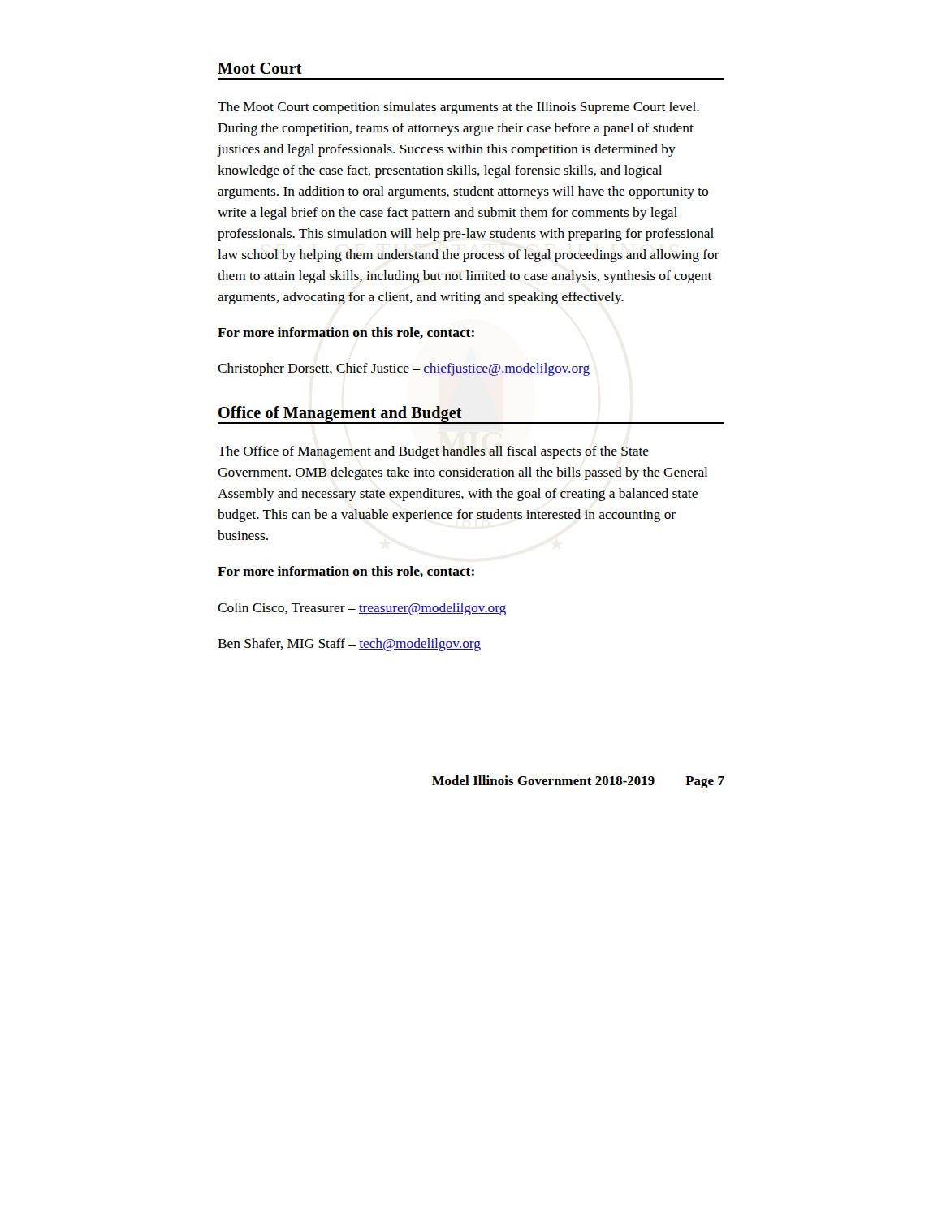SEAL OF THE STATE OF ILLINOIS MIG 1818 ★ ★
Moot Court
The Moot Court competition simulates arguments at the Illinois Supreme Court level. During the competition, teams of attorneys argue their case before a panel of student justices and legal professionals. Success within this competition is determined by knowledge of the case fact, presentation skills, legal forensic skills, and logical arguments. In addition to oral arguments, student attorneys will have the opportunity to write a legal brief on the case fact pattern and submit them for comments by legal professionals. This simulation will help pre-law students with preparing for professional law school by helping them understand the process of legal proceedings and allowing for them to attain legal skills, including but not limited to case analysis, synthesis of cogent arguments, advocating for a client, and writing and speaking effectively.
For more information on this role, contact:
Christopher Dorsett, Chief Justice – chiefjustice@.modelilgov.org
Office of Management and Budget
The Office of Management and Budget handles all fiscal aspects of the State Government. OMB delegates take into consideration all the bills passed by the General Assembly and necessary state expenditures, with the goal of creating a balanced state budget. This can be a valuable experience for students interested in accounting or business.
For more information on this role, contact:
Colin Cisco, Treasurer – treasurer@modelilgov.org
Ben Shafer, MIG Staff – tech@modelilgov.org
Model Illinois Government 2018-2019 Page 7